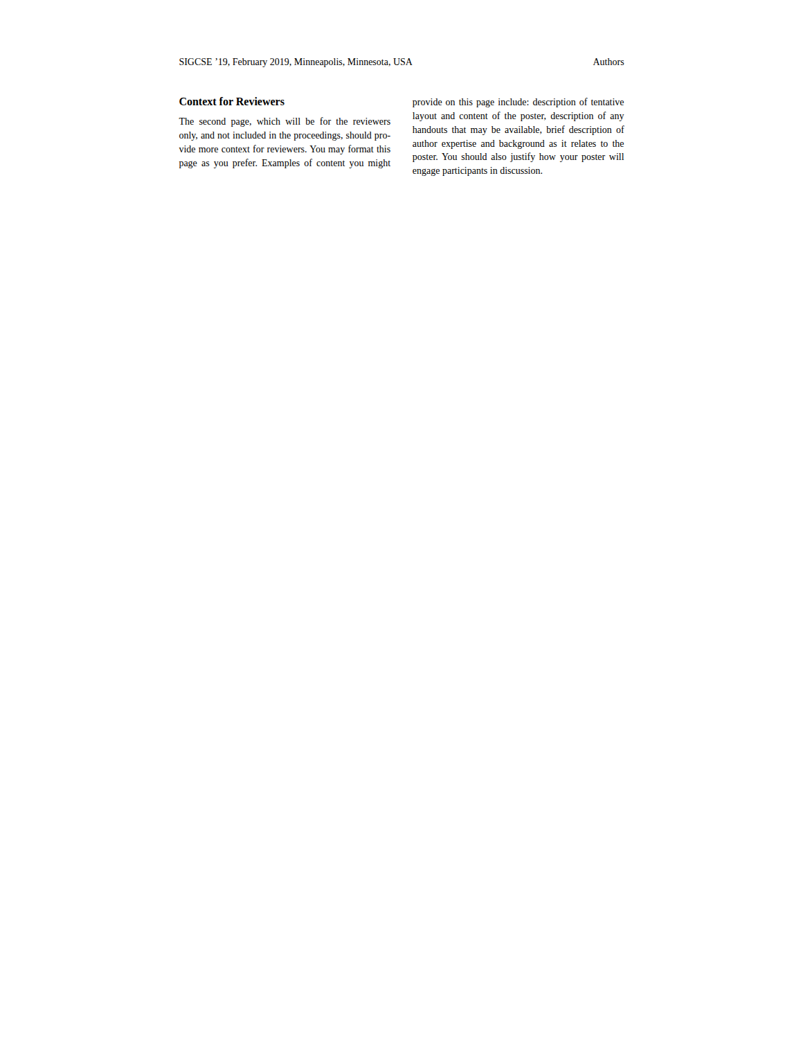SIGCSE ’19, February 2019, Minneapolis, Minnesota, USA Authors
Context for Reviewers
The second page, which will be for the reviewers only, and not included in the proceedings, should provide more context for reviewers. You may format this page as you prefer. Examples of content you might provide on this page include: description of tentative layout and content of the poster, description of any handouts that may be available, brief description of author expertise and background as it relates to the poster. You should also justify how your poster will engage participants in discussion.